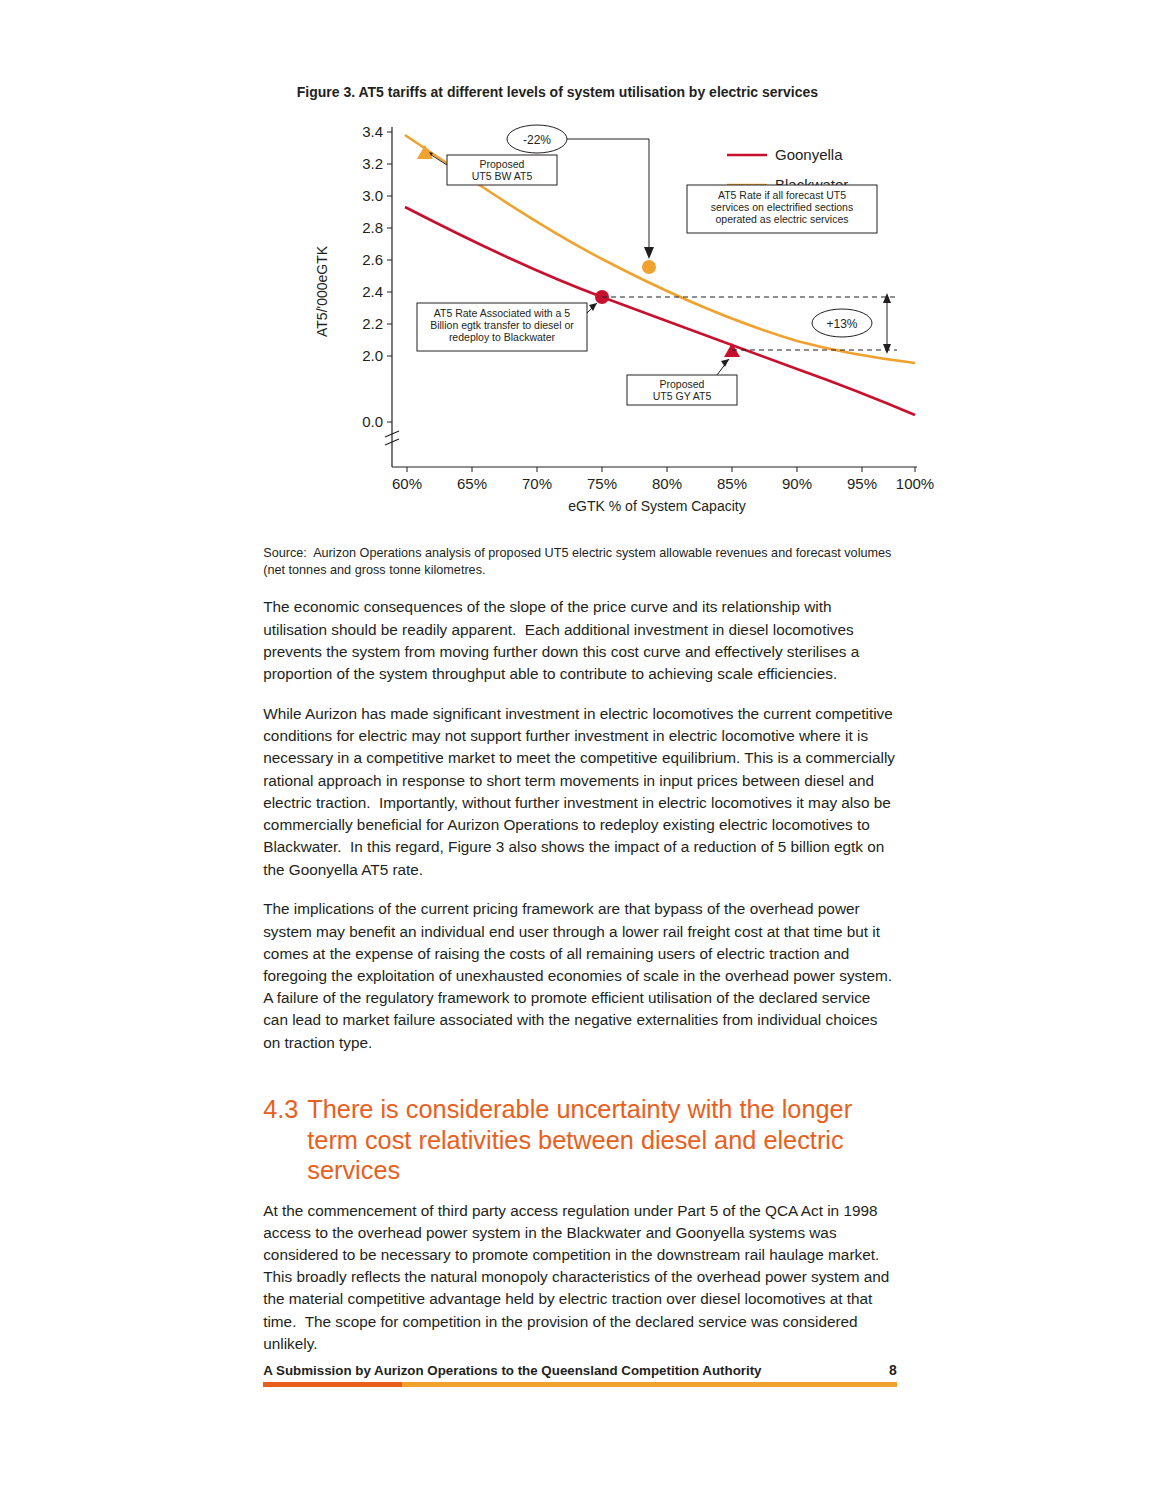Figure 3. AT5 tariffs at different levels of system utilisation by electric services
AT5/'000eGTK 3.4 3.2 3.0 2.8 2.6 2.4 2.2 2.0 0.0 60% 65% 70% 75% 80% 85% 90% 95% 100% eGTK % of System Capacity Goonyella Blackwater -22% Proposed UT5 BW AT5 AT5 Rate if all forecast UT5 services on electrified sections operated as electric services AT5 Rate Associated with a 5 Billion egtk transfer to diesel or redeploy to Blackwater Proposed UT5 GY AT5 +13%
Source: Aurizon Operations analysis of proposed UT5 electric system allowable revenues and forecast volumes (net tonnes and gross tonne kilometres.
The economic consequences of the slope of the price curve and its relationship with utilisation should be readily apparent. Each additional investment in diesel locomotives prevents the system from moving further down this cost curve and effectively sterilises a proportion of the system throughput able to contribute to achieving scale efficiencies.
While Aurizon has made significant investment in electric locomotives the current competitive conditions for electric may not support further investment in electric locomotive where it is necessary in a competitive market to meet the competitive equilibrium. This is a commercially rational approach in response to short term movements in input prices between diesel and electric traction. Importantly, without further investment in electric locomotives it may also be commercially beneficial for Aurizon Operations to redeploy existing electric locomotives to Blackwater. In this regard, Figure 3 also shows the impact of a reduction of 5 billion egtk on the Goonyella AT5 rate.
The implications of the current pricing framework are that bypass of the overhead power system may benefit an individual end user through a lower rail freight cost at that time but it comes at the expense of raising the costs of all remaining users of electric traction and foregoing the exploitation of unexhausted economies of scale in the overhead power system. A failure of the regulatory framework to promote efficient utilisation of the declared service can lead to market failure associated with the negative externalities from individual choices on traction type.
4.3 There is considerable uncertainty with the longer term cost relativities between diesel and electric services
At the commencement of third party access regulation under Part 5 of the QCA Act in 1998 access to the overhead power system in the Blackwater and Goonyella systems was considered to be necessary to promote competition in the downstream rail haulage market. This broadly reflects the natural monopoly characteristics of the overhead power system and the material competitive advantage held by electric traction over diesel locomotives at that time. The scope for competition in the provision of the declared service was considered unlikely.
A Submission by Aurizon Operations to the Queensland Competition Authority 8